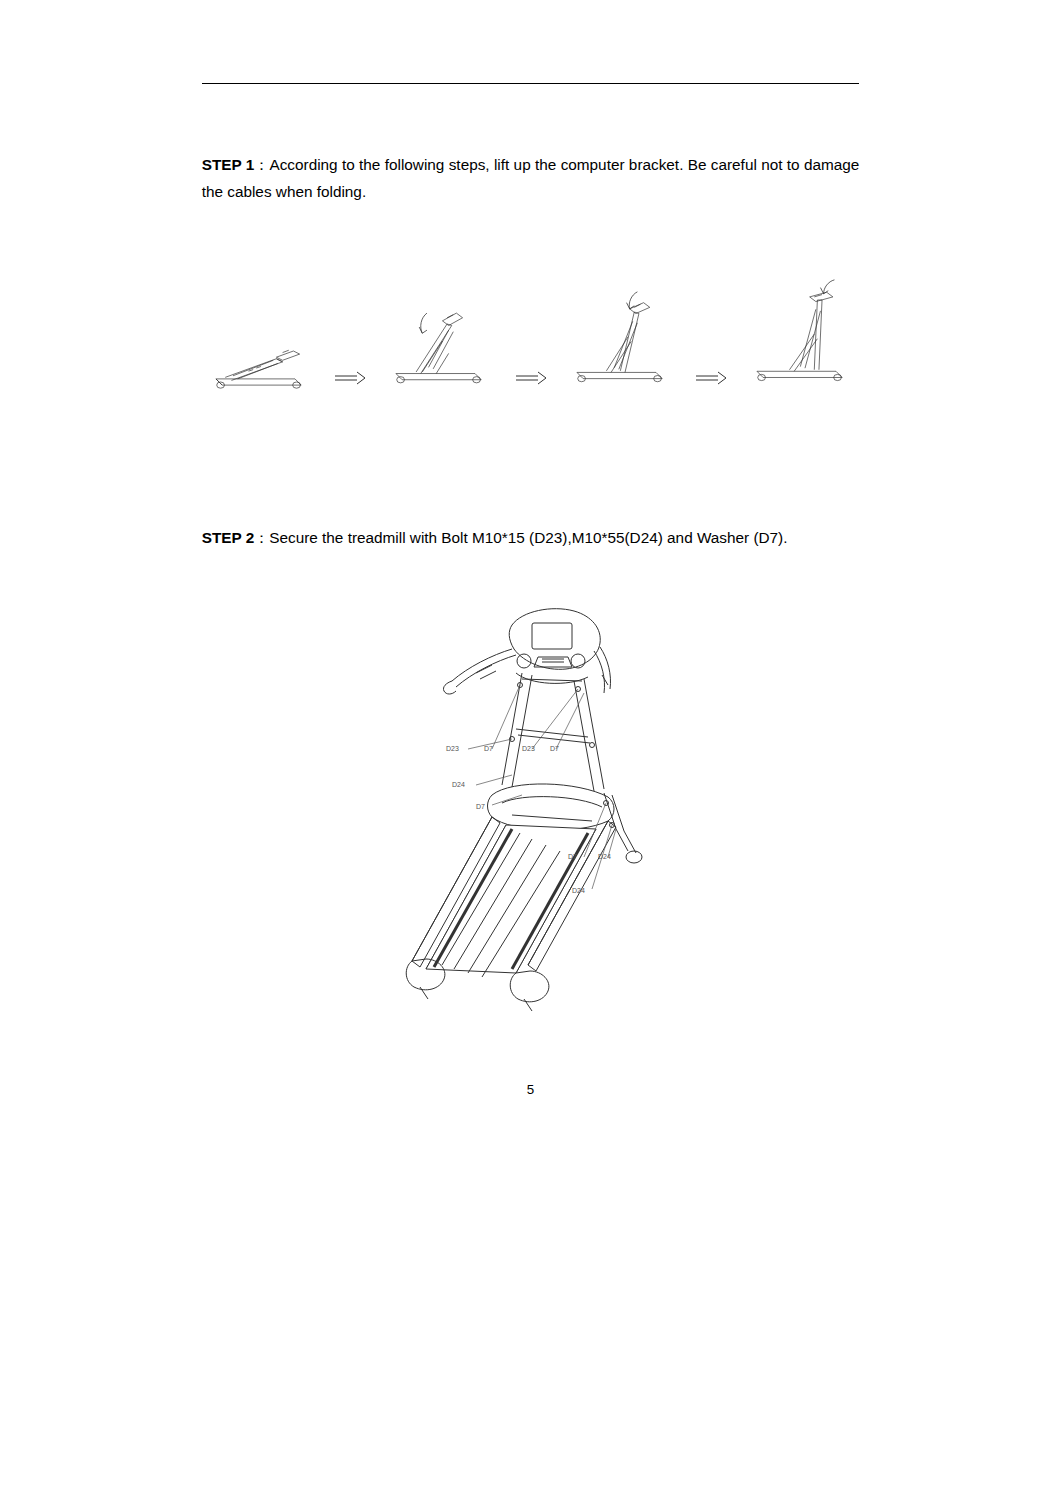STEP 1：According to the following steps, lift up the computer bracket. Be careful not to damage the cables when folding.
STEP 2：Secure the treadmill with Bolt M10*15 (D23),M10*55(D24) and Washer (D7).
D23 D7 D23 D7 D24 D7 D7 D24 D24
5